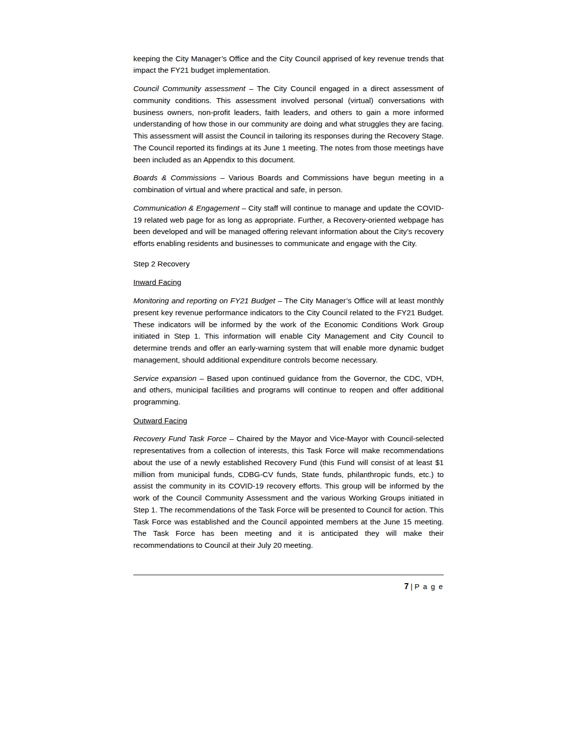keeping the City Manager’s Office and the City Council apprised of key revenue trends that impact the FY21 budget implementation.
Council Community assessment – The City Council engaged in a direct assessment of community conditions. This assessment involved personal (virtual) conversations with business owners, non-profit leaders, faith leaders, and others to gain a more informed understanding of how those in our community are doing and what struggles they are facing. This assessment will assist the Council in tailoring its responses during the Recovery Stage. The Council reported its findings at its June 1 meeting. The notes from those meetings have been included as an Appendix to this document.
Boards & Commissions – Various Boards and Commissions have begun meeting in a combination of virtual and where practical and safe, in person.
Communication & Engagement – City staff will continue to manage and update the COVID-19 related web page for as long as appropriate. Further, a Recovery-oriented webpage has been developed and will be managed offering relevant information about the City’s recovery efforts enabling residents and businesses to communicate and engage with the City.
Step 2 Recovery
Inward Facing
Monitoring and reporting on FY21 Budget – The City Manager’s Office will at least monthly present key revenue performance indicators to the City Council related to the FY21 Budget. These indicators will be informed by the work of the Economic Conditions Work Group initiated in Step 1. This information will enable City Management and City Council to determine trends and offer an early-warning system that will enable more dynamic budget management, should additional expenditure controls become necessary.
Service expansion – Based upon continued guidance from the Governor, the CDC, VDH, and others, municipal facilities and programs will continue to reopen and offer additional programming.
Outward Facing
Recovery Fund Task Force – Chaired by the Mayor and Vice-Mayor with Council-selected representatives from a collection of interests, this Task Force will make recommendations about the use of a newly established Recovery Fund (this Fund will consist of at least $1 million from municipal funds, CDBG-CV funds, State funds, philanthropic funds, etc.) to assist the community in its COVID-19 recovery efforts. This group will be informed by the work of the Council Community Assessment and the various Working Groups initiated in Step 1. The recommendations of the Task Force will be presented to Council for action. This Task Force was established and the Council appointed members at the June 15 meeting. The Task Force has been meeting and it is anticipated they will make their recommendations to Council at their July 20 meeting.
7 | P a g e